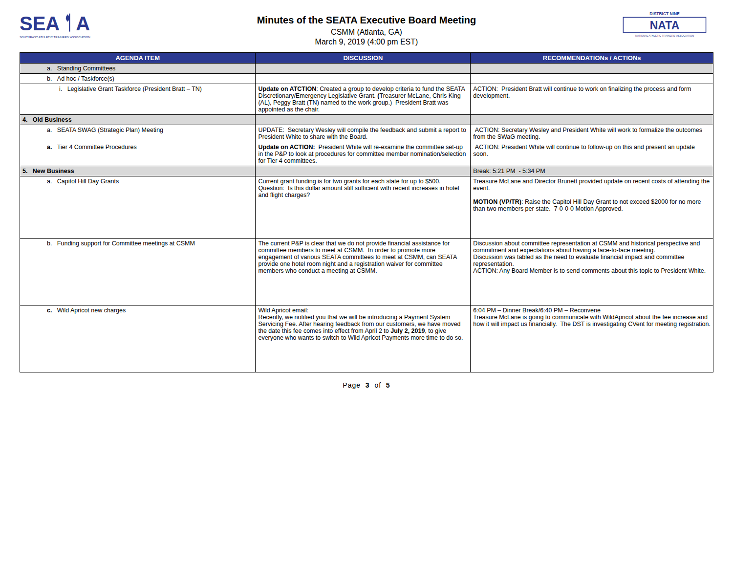SEA A SOUTHEAST ATHLETIC TRAINERS' ASSOCIATION
Minutes of the SEATA Executive Board Meeting
CSMM (Atlanta, GA)
March 9, 2019 (4:00 pm EST)
DISTRICT NINE NATA NATIONAL ATHLETIC TRAINERS' ASSOCIATION
| AGENDA ITEM | DISCUSSION | RECOMMENDATIONs / ACTIONs |
| --- | --- | --- |
| a. Standing Committees | | |
| b. Ad hoc / Taskforce(s) | | |
| i. Legislative Grant Taskforce (President Bratt – TN) | Update on ATCTION : Created a group to develop criteria to fund the SEATA Discretionary/Emergency Legislative Grant. ( Treasurer McLane, Chris King (AL), Peggy Bratt (TN) named to the work group.) President Bratt was appointed as the chair. | ACTION: President Bratt will continue to work on finalizing the process and form development. |
| 4. Old Business | | |
| a. SEATA SWAG (Strategic Plan) Meeting | UPDATE: Secretary Wesley will compile the feedback and submit a report to President White to share with the Board. | ACTION: Secretary Wesley and President White will work to formalize the outcomes from the SWaG meeting. |
| a. Tier 4 Committee Procedures | Update on ACTION: President White will re-examine the committee set-up in the P&P to look at procedures for committee member nomination/selection for Tier 4 committees. | ACTION: President White will continue to follow-up on this and present an update soon. |
| 5. New Business | | Break: 5:21 PM - 5:34 PM |
| a. Capitol Hill Day Grants | Current grant funding is for two grants for each state for up to $500. Question: Is this dollar amount still sufficient with recent increases in hotel and flight charges? | Treasure McLane and Director Brunett provided update on recent costs of attending the event. MOTION (VP/TR) : Raise the Capitol Hill Day Grant to not exceed $2000 for no more than two members per state. 7-0-0-0 Motion Approved. |
| b. Funding support for Committee meetings at CSMM | The current P&P is clear that we do not provide financial assistance for committee members to meet at CSMM. In order to promote more engagement of various SEATA committees to meet at CSMM, can SEATA provide one hotel room night and a registration waiver for committee members who conduct a meeting at CSMM. | Discussion about committee representation at CSMM and historical perspective and commitment and expectations about having a face-to-face meeting. Discussion was tabled as the need to evaluate financial impact and committee representation. ACTION: Any Board Member is to send comments about this topic to President White. |
| c. Wild Apricot new charges | Wild Apricot email: Recently, we notified you that we will be introducing a Payment System Servicing Fee. After hearing feedback from our customers, we have moved the date this fee comes into effect from April 2 to July 2, 2019 , to give everyone who wants to switch to Wild Apricot Payments more time to do so. | 6:04 PM – Dinner Break/6:40 PM – Reconvene Treasure McLane is going to communicate with WildApricot about the fee increase and how it will impact us financially. The DST is investigating CVent for meeting registration. |
Page 3 of 5